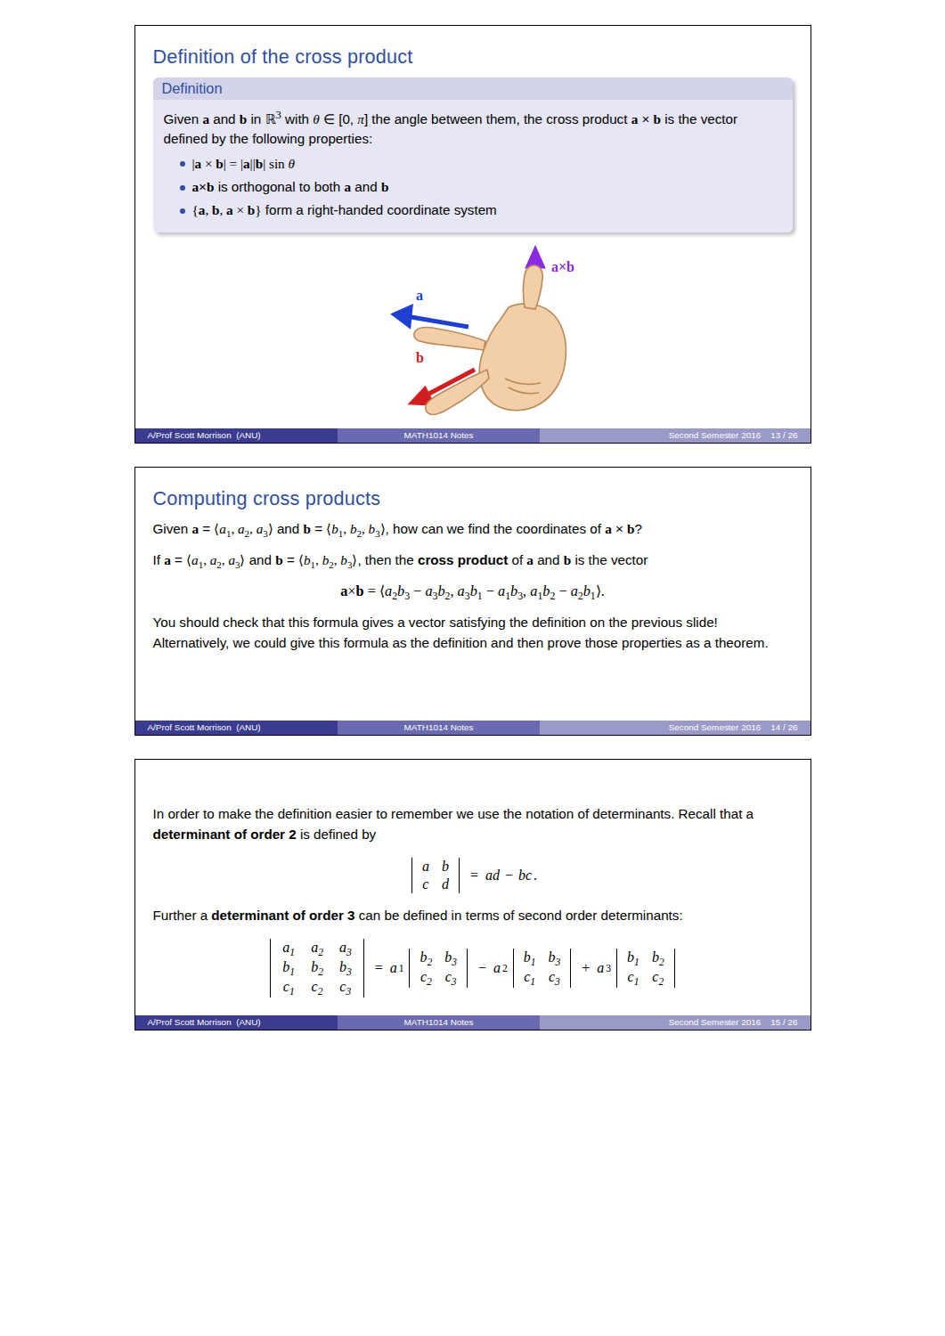Definition of the cross product
Definition
Given a and b in ℝ3 with θ ∈ [0, π] the angle between them, the cross product a × b is the vector defined by the following properties:
|a × b| = |a||b| sin θ
a×b is orthogonal to both a and b
{a, b, a × b} form a right-handed coordinate system
a×b a b
A/Prof Scott Morrison (ANU)
MATH1014 Notes
Second Semester 2016 13 / 26
Computing cross products
Given a = ⟨a1, a2, a3⟩ and b = ⟨b1, b2, b3⟩, how can we find the coordinates of a × b?
If a = ⟨a1, a2, a3⟩ and b = ⟨b1, b2, b3⟩, then the cross product of a and b is the vector
a×b = ⟨a2b3 − a3b2, a3b1 − a1b3, a1b2 − a2b1⟩.
You should check that this formula gives a vector satisfying the definition on the previous slide! Alternatively, we could give this formula as the definition and then prove those properties as a theorem.
A/Prof Scott Morrison (ANU)
MATH1014 Notes
Second Semester 2016 14 / 26
In order to make the definition easier to remember we use the notation of determinants. Recall that a determinant of order 2 is defined by
| a | b |
| c | d |
= ad − bc.
Further a determinant of order 3 can be defined in terms of second order determinants:
| a 1 | a 2 | a 3 |
| b 1 | b 2 | b 3 |
| c 1 | c 2 | c 3 |
= a1
| b 2 | b 3 |
| c 2 | c 3 |
− a2
| b 1 | b 3 |
| c 1 | c 3 |
+ a3
| b 1 | b 2 |
| c 1 | c 2 |
A/Prof Scott Morrison (ANU)
MATH1014 Notes
Second Semester 2016 15 / 26